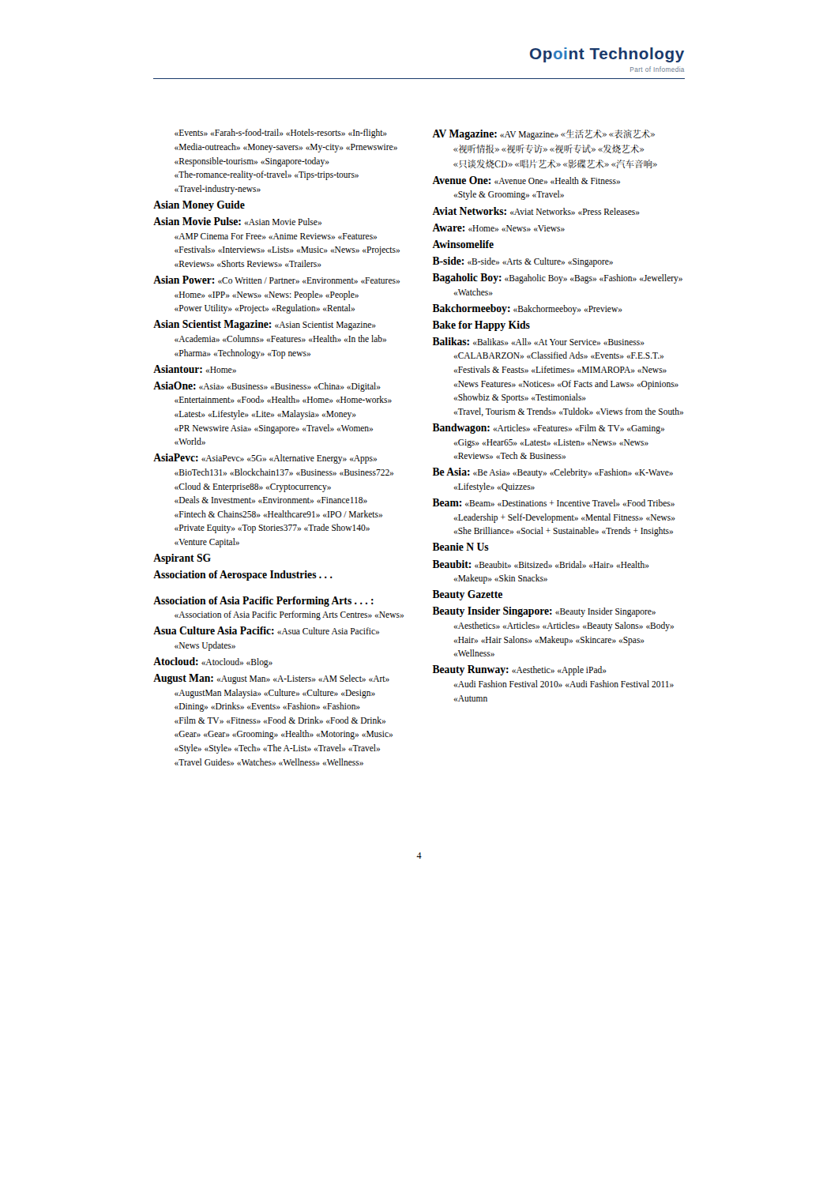Opoint Technology
Part of Infomedia
«Events» «Farah-s-food-trail» «Hotels-resorts» «In-flight» «Media-outreach» «Money-savers» «My-city» «Prnewswire» «Responsible-tourism» «Singapore-today» «The-romance-reality-of-travel» «Tips-trips-tours» «Travel-industry-news»
Asian Money Guide
Asian Movie Pulse: «Asian Movie Pulse» «AMP Cinema For Free» «Anime Reviews» «Features» «Festivals» «Interviews» «Lists» «Music» «News» «Projects» «Reviews» «Shorts Reviews» «Trailers»
Asian Power: «Co Written / Partner» «Environment» «Features» «Home» «IPP» «News» «News: People» «People» «Power Utility» «Project» «Regulation» «Rental»
Asian Scientist Magazine: «Asian Scientist Magazine» «Academia» «Columns» «Features» «Health» «In the lab» «Pharma» «Technology» «Top news»
Asiantour: «Home»
AsiaOne: «Asia» «Business» «Business» «China» «Digital» «Entertainment» «Food» «Health» «Home» «Home-works» «Latest» «Lifestyle» «Lite» «Malaysia» «Money» «PR Newswire Asia» «Singapore» «Travel» «Women» «World»
AsiaPevc: «AsiaPevc» «5G» «Alternative Energy» «Apps» «BioTech131» «Blockchain137» «Business» «Business722» «Cloud & Enterprise88» «Cryptocurrency» «Deals & Investment» «Environment» «Finance118» «Fintech & Chains258» «Healthcare91» «IPO / Markets» «Private Equity» «Top Stories377» «Trade Show140» «Venture Capital»
Aspirant SG
Association of Aerospace Industries . . .
Association of Asia Pacific Performing Arts . . . : «Association of Asia Pacific Performing Arts Centres» «News»
Asua Culture Asia Pacific: «Asua Culture Asia Pacific» «News Updates»
Atocloud: «Atocloud» «Blog»
August Man: «August Man» «A-Listers» «AM Select» «Art» «AugustMan Malaysia» «Culture» «Culture» «Design» «Dining» «Drinks» «Events» «Fashion» «Fashion» «Film & TV» «Fitness» «Food & Drink» «Food & Drink» «Gear» «Gear» «Grooming» «Health» «Motoring» «Music» «Style» «Style» «Tech» «The A-List» «Travel» «Travel» «Travel Guides» «Watches» «Wellness» «Wellness»
AV Magazine: «AV Magazine» «生活艺术» «表演艺术» «视听情报» «视听专访» «视听专试» «发烧艺术» «只谈发烧CD» «唱片艺术» «影碟艺术» «汽车音响»
Avenue One: «Avenue One» «Health & Fitness» «Style & Grooming» «Travel»
Aviat Networks: «Aviat Networks» «Press Releases»
Aware: «Home» «News» «Views»
Awinsomelife
B-side: «B-side» «Arts & Culture» «Singapore»
Bagaholic Boy: «Bagaholic Boy» «Bags» «Fashion» «Jewellery» «Watches»
Bakchormeeboy: «Bakchormeeboy» «Preview»
Bake for Happy Kids
Balikas: «Balikas» «All» «At Your Service» «Business» «CALABARZON» «Classified Ads» «Events» «F.E.S.T.» «Festivals & Feasts» «Lifetimes» «MIMAROPA» «News» «News Features» «Notices» «Of Facts and Laws» «Opinions» «Showbiz & Sports» «Testimonials» «Travel, Tourism & Trends» «Tuldok» «Views from the South»
Bandwagon: «Articles» «Features» «Film & TV» «Gaming» «Gigs» «Hear65» «Latest» «Listen» «News» «News» «Reviews» «Tech & Business»
Be Asia: «Be Asia» «Beauty» «Celebrity» «Fashion» «K-Wave» «Lifestyle» «Quizzes»
Beam: «Beam» «Destinations + Incentive Travel» «Food Tribes» «Leadership + Self-Development» «Mental Fitness» «News» «She Brilliance» «Social + Sustainable» «Trends + Insights»
Beanie N Us
Beaubit: «Beaubit» «Bitsized» «Bridal» «Hair» «Health» «Makeup» «Skin Snacks»
Beauty Gazette
Beauty Insider Singapore: «Beauty Insider Singapore» «Aesthetics» «Articles» «Articles» «Beauty Salons» «Body» «Hair» «Hair Salons» «Makeup» «Skincare» «Spas» «Wellness»
Beauty Runway: «Aesthetic» «Apple iPad» «Audi Fashion Festival 2010» «Audi Fashion Festival 2011» «Autumn
4